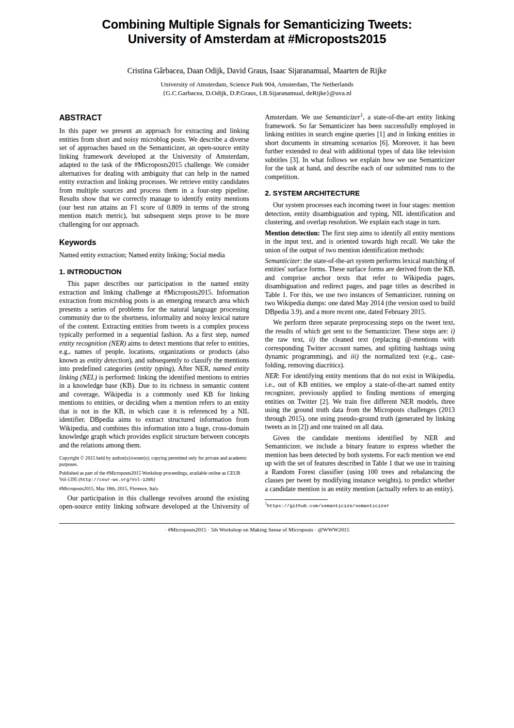Combining Multiple Signals for Semanticizing Tweets:
University of Amsterdam at #Microposts2015
Cristina Gârbacea, Daan Odijk, David Graus, Isaac Sijaranamual, Maarten de Rijke
University of Amsterdam, Science Park 904, Amsterdam, The Netherlands
{G.C.Garbacea, D.Odijk, D.P.Graus, I.B.Sijaranamual, deRijke}@uva.nl
ABSTRACT
In this paper we present an approach for extracting and linking entities from short and noisy microblog posts. We describe a diverse set of approaches based on the Semanticizer, an open-source entity linking framework developed at the University of Amsterdam, adapted to the task of the #Microposts2015 challenge. We consider alternatives for dealing with ambiguity that can help in the named entity extraction and linking processes. We retrieve entity candidates from multiple sources and process them in a four-step pipeline. Results show that we correctly manage to identify entity mentions (our best run attains an F1 score of 0.809 in terms of the strong mention match metric), but subsequent steps prove to be more challenging for our approach.
Keywords
Named entity extraction; Named entity linking; Social media
1. INTRODUCTION
This paper describes our participation in the named entity extraction and linking challenge at #Microposts2015. Information extraction from microblog posts is an emerging research area which presents a series of problems for the natural language processing community due to the shortness, informality and noisy lexical nature of the content. Extracting entities from tweets is a complex process typically performed in a sequential fashion. As a first step, named entity recognition (NER) aims to detect mentions that refer to entities, e.g., names of people, locations, organizations or products (also known as entity detection), and subsequently to classify the mentions into predefined categories (entity typing). After NER, named entity linking (NEL) is performed: linking the identified mentions to entries in a knowledge base (KB). Due to its richness in semantic content and coverage, Wikipedia is a commonly used KB for linking mentions to entities, or deciding when a mention refers to an entity that is not in the KB, in which case it is referenced by a NIL identifier. DBpedia aims to extract structured information from Wikipedia, and combines this information into a huge, cross-domain knowledge graph which provides explicit structure between concepts and the relations among them.
Copyright © 2015 held by author(s)/owner(s); copying permitted only for private and academic purposes.
Published as part of the #Microposts2015 Workshop proceedings, available online as CEUR Vol-1395 (http://ceur-ws.org/Vol-1395)
#Microposts2015, May 18th, 2015, Florence, Italy.
Our participation in this challenge revolves around the existing open-source entity linking software developed at the University of Amsterdam. We use Semanticizer1, a state-of-the-art entity linking framework. So far Semanticizer has been successfully employed in linking entities in search engine queries [1] and in linking entities in short documents in streaming scenarios [6]. Moreover, it has been further extended to deal with additional types of data like television subtitles [3]. In what follows we explain how we use Semanticizer for the task at hand, and describe each of our submitted runs to the competition.
2. SYSTEM ARCHITECTURE
Our system processes each incoming tweet in four stages: mention detection, entity disambiguation and typing, NIL identification and clustering, and overlap resolution. We explain each stage in turn.
Mention detection: The first step aims to identify all entity mentions in the input text, and is oriented towards high recall. We take the union of the output of two mention identification methods:
Semanticizer: the state-of-the-art system performs lexical matching of entities' surface forms. These surface forms are derived from the KB, and comprise anchor texts that refer to Wikipedia pages, disambiguation and redirect pages, and page titles as described in Table 1. For this, we use two instances of Semanticizer, running on two Wikipedia dumps: one dated May 2014 (the version used to build DBpedia 3.9), and a more recent one, dated February 2015.
We perform three separate preprocessing steps on the tweet text, the results of which get sent to the Semanticizer. These steps are: i) the raw text, ii) the cleaned text (replacing @-mentions with corresponding Twitter account names, and splitting hashtags using dynamic programming), and iii) the normalized text (e.g., case-folding, removing diacritics).
NER: For identifying entity mentions that do not exist in Wikipedia, i.e., out of KB entities, we employ a state-of-the-art named entity recognizer, previously applied to finding mentions of emerging entities on Twitter [2]. We train five different NER models, three using the ground truth data from the Microposts challenges (2013 through 2015), one using pseudo-ground truth (generated by linking tweets as in [2]) and one trained on all data.
Given the candidate mentions identified by NER and Semanticizer, we include a binary feature to express whether the mention has been detected by both systems. For each mention we end up with the set of features described in Table 1 that we use in training a Random Forest classifier (using 100 trees and rebalancing the classes per tweet by modifying instance weights), to predict whether a candidate mention is an entity mention (actually refers to an entity).
1https://github.com/semanticize/semanticizer
· #Microposts2015 · 5th Workshop on Making Sense of Microposts · @WWW2015